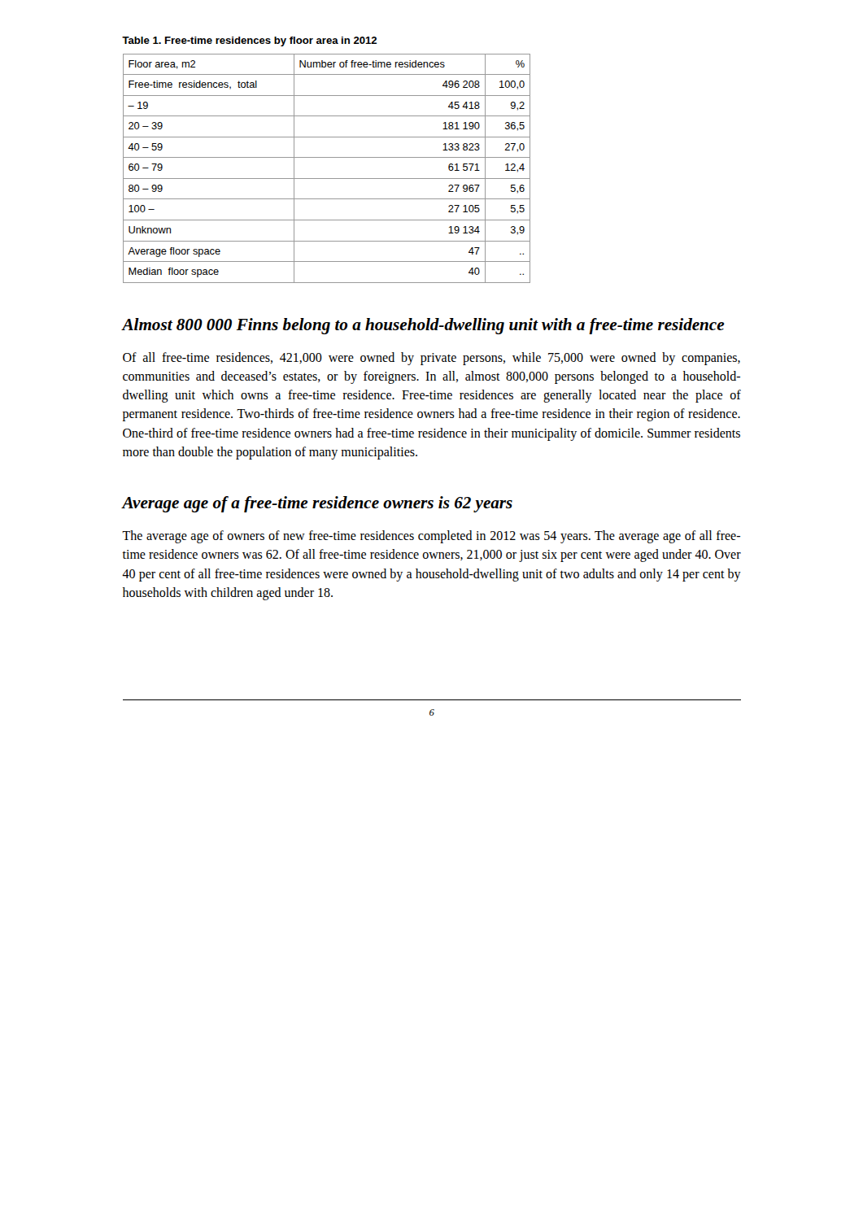Table 1. Free-time residences by floor area in 2012
| Floor area, m2 | Number of free-time residences | % |
| --- | --- | --- |
| Free-time residences, total | 496 208 | 100,0 |
| – 19 | 45 418 | 9,2 |
| 20 – 39 | 181 190 | 36,5 |
| 40 – 59 | 133 823 | 27,0 |
| 60 – 79 | 61 571 | 12,4 |
| 80 – 99 | 27 967 | 5,6 |
| 100 – | 27 105 | 5,5 |
| Unknown | 19 134 | 3,9 |
| Average floor space | 47 | .. |
| Median floor space | 40 | .. |
Almost 800 000 Finns belong to a household-dwelling unit with a free-time residence
Of all free-time residences, 421,000 were owned by private persons, while 75,000 were owned by companies, communities and deceased’s estates, or by foreigners. In all, almost 800,000 persons belonged to a household-dwelling unit which owns a free-time residence. Free-time residences are generally located near the place of permanent residence. Two-thirds of free-time residence owners had a free-time residence in their region of residence. One-third of free-time residence owners had a free-time residence in their municipality of domicile. Summer residents more than double the population of many municipalities.
Average age of a free-time residence owners is 62 years
The average age of owners of new free-time residences completed in 2012 was 54 years. The average age of all free-time residence owners was 62. Of all free-time residence owners, 21,000 or just six per cent were aged under 40. Over 40 per cent of all free-time residences were owned by a household-dwelling unit of two adults and only 14 per cent by households with children aged under 18.
6